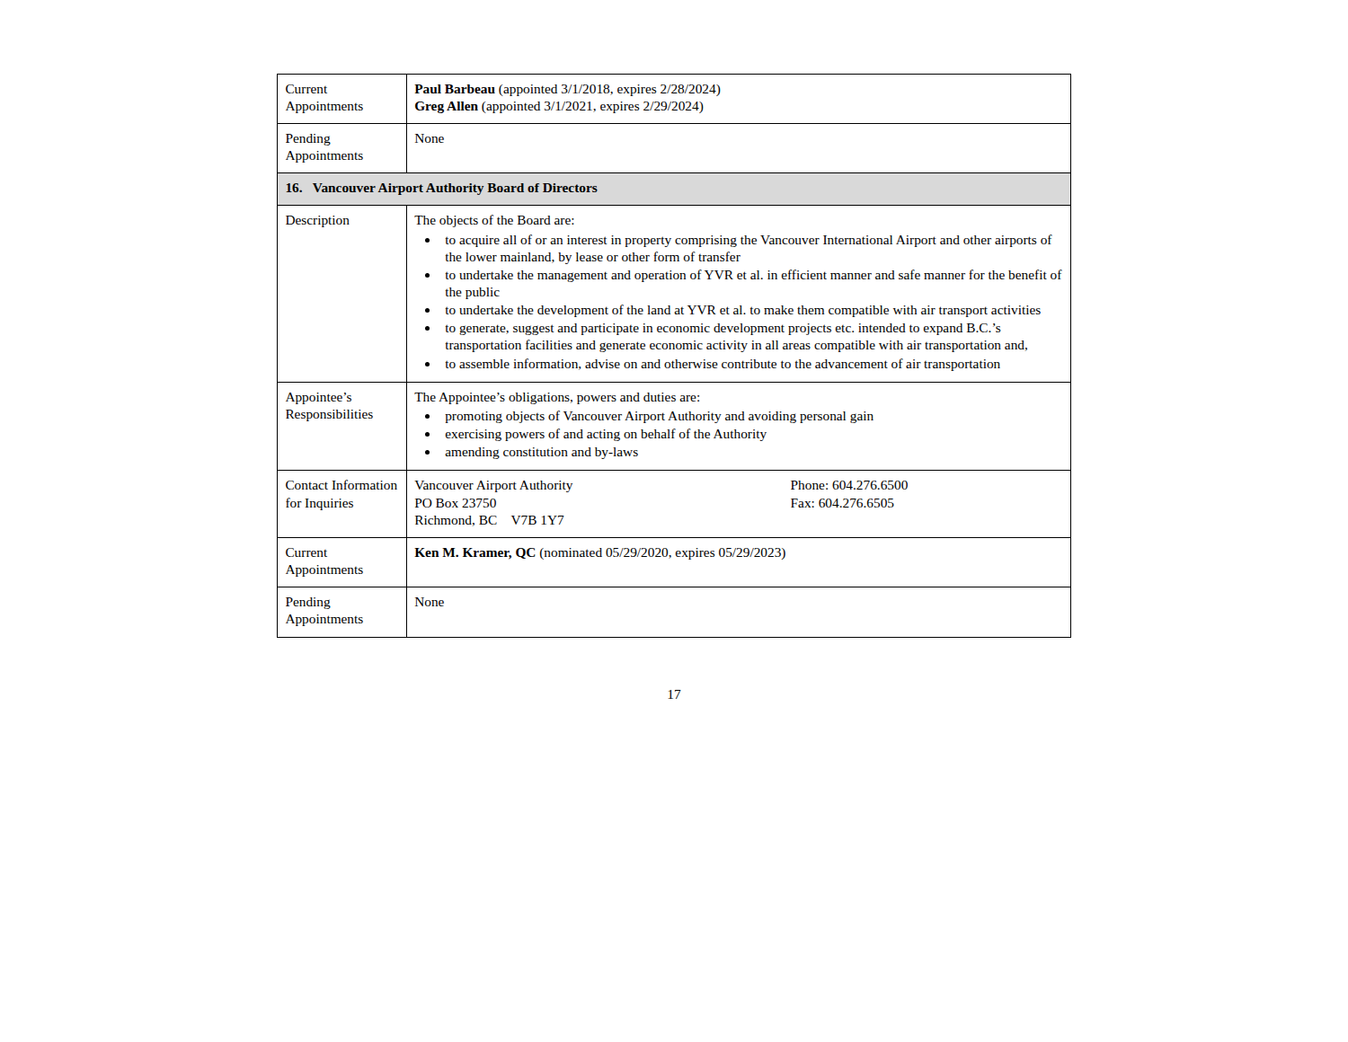| Current Appointments | Paul Barbeau (appointed 3/1/2018, expires 2/28/2024) Greg Allen (appointed 3/1/2021, expires 2/29/2024) |
| Pending Appointments | None |
| 16. Vancouver Airport Authority Board of Directors |
| Description | The objects of the Board are: to acquire all of or an interest in property comprising the Vancouver International Airport and other airports of the lower mainland, by lease or other form of transfer to undertake the management and operation of YVR et al. in efficient manner and safe manner for the benefit of the public to undertake the development of the land at YVR et al. to make them compatible with air transport activities to generate, suggest and participate in economic development projects etc. intended to expand B.C.’s transportation facilities and generate economic activity in all areas compatible with air transportation and, to assemble information, advise on and otherwise contribute to the advancement of air transportation |
| Appointee’s Responsibilities | The Appointee’s obligations, powers and duties are: promoting objects of Vancouver Airport Authority and avoiding personal gain exercising powers of and acting on behalf of the Authority amending constitution and by-laws |
| Contact Information for Inquiries | Vancouver Airport Authority PO Box 23750 Richmond, BC V7B 1Y7 Phone: 604.276.6500 Fax: 604.276.6505 |
| Current Appointments | Ken M. Kramer, QC (nominated 05/29/2020, expires 05/29/2023) |
| Pending Appointments | None |
17